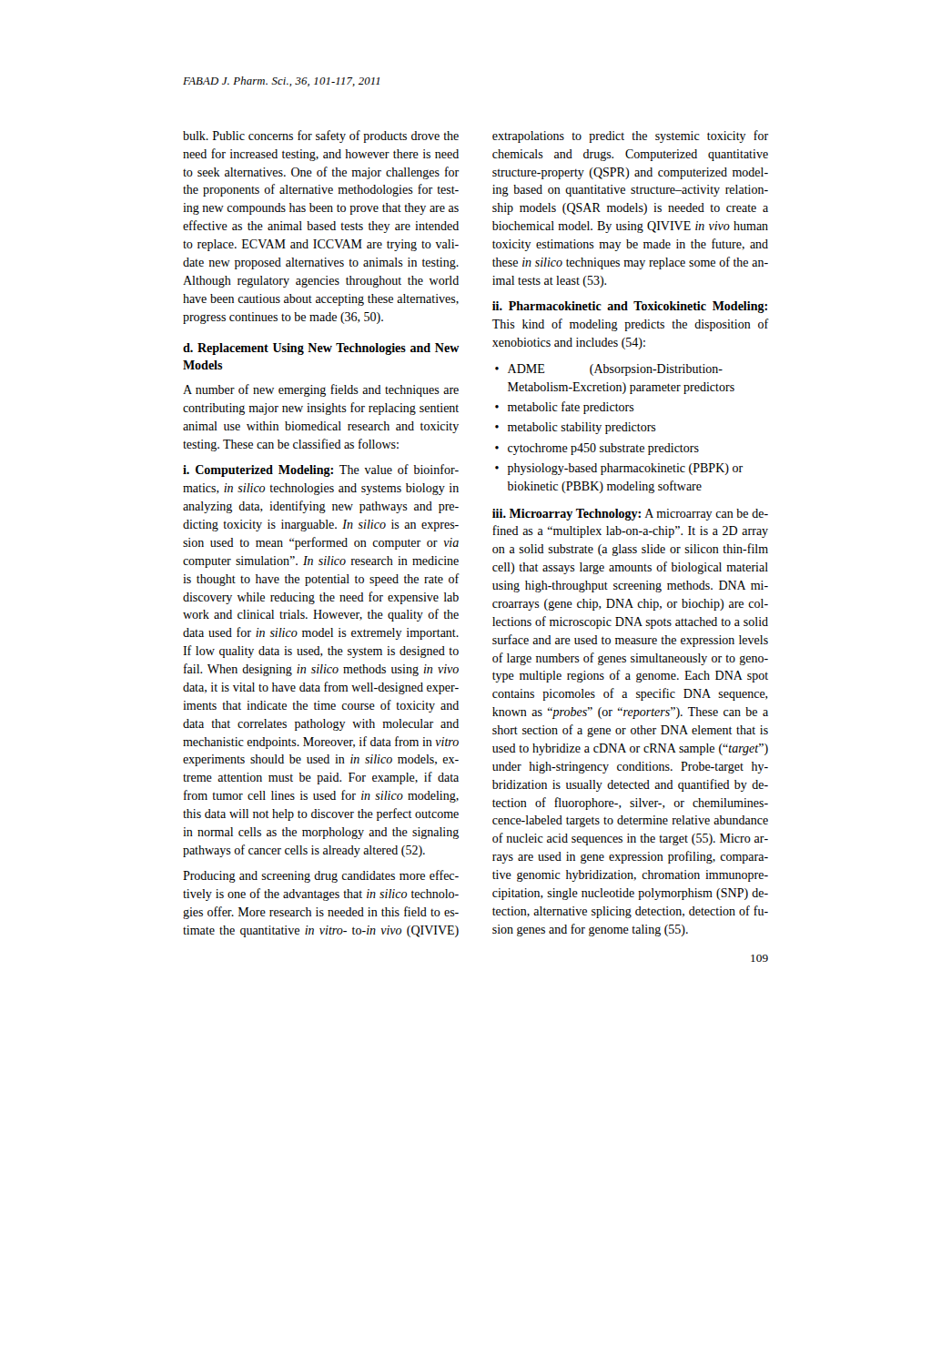FABAD J. Pharm. Sci., 36, 101-117, 2011
bulk. Public concerns for safety of products drove the need for increased testing, and however there is need to seek alternatives. One of the major challenges for the proponents of alternative methodologies for testing new compounds has been to prove that they are as effective as the animal based tests they are intended to replace. ECVAM and ICCVAM are trying to validate new proposed alternatives to animals in testing. Although regulatory agencies throughout the world have been cautious about accepting these alternatives, progress continues to be made (36, 50).
d. Replacement Using New Technologies and New Models
A number of new emerging fields and techniques are contributing major new insights for replacing sentient animal use within biomedical research and toxicity testing. These can be classified as follows:
i. Computerized Modeling: The value of bioinformatics, in silico technologies and systems biology in analyzing data, identifying new pathways and predicting toxicity is inarguable. In silico is an expression used to mean “performed on computer or via computer simulation”. In silico research in medicine is thought to have the potential to speed the rate of discovery while reducing the need for expensive lab work and clinical trials. However, the quality of the data used for in silico model is extremely important. If low quality data is used, the system is designed to fail. When designing in silico methods using in vivo data, it is vital to have data from well-designed experiments that indicate the time course of toxicity and data that correlates pathology with molecular and mechanistic endpoints. Moreover, if data from in vitro experiments should be used in in silico models, extreme attention must be paid. For example, if data from tumor cell lines is used for in silico modeling, this data will not help to discover the perfect outcome in normal cells as the morphology and the signaling pathways of cancer cells is already altered (52).
Producing and screening drug candidates more effectively is one of the advantages that in silico technologies offer. More research is needed in this field to estimate the quantitative in vitro- to-in vivo (QIVIVE) extrapolations to predict the systemic toxicity for chemicals and drugs. Computerized quantitative structure-property (QSPR) and computerized modeling based on quantitative structure–activity relationship models (QSAR models) is needed to create a biochemical model. By using QIVIVE in vivo human toxicity estimations may be made in the future, and these in silico techniques may replace some of the animal tests at least (53).
ii. Pharmacokinetic and Toxicokinetic Modeling: This kind of modeling predicts the disposition of xenobiotics and includes (54):
ADME (Absorpsion-Distribution-Metabolism-Excretion) parameter predictors
metabolic fate predictors
metabolic stability predictors
cytochrome p450 substrate predictors
physiology-based pharmacokinetic (PBPK) or biokinetic (PBBK) modeling software
iii. Microarray Technology: A microarray can be defined as a “multiplex lab-on-a-chip”. It is a 2D array on a solid substrate (a glass slide or silicon thin-film cell) that assays large amounts of biological material using high-throughput screening methods. DNA microarrays (gene chip, DNA chip, or biochip) are collections of microscopic DNA spots attached to a solid surface and are used to measure the expression levels of large numbers of genes simultaneously or to genotype multiple regions of a genome. Each DNA spot contains picomoles of a specific DNA sequence, known as “probes” (or “reporters”). These can be a short section of a gene or other DNA element that is used to hybridize a cDNA or cRNA sample (“target”) under high-stringency conditions. Probe-target hybridization is usually detected and quantified by detection of fluorophore-, silver-, or chemiluminescence-labeled targets to determine relative abundance of nucleic acid sequences in the target (55). Micro arrays are used in gene expression profiling, comparative genomic hybridization, chromation immunoprecipitation, single nucleotide polymorphism (SNP) detection, alternative splicing detection, detection of fusion genes and for genome taling (55).
109